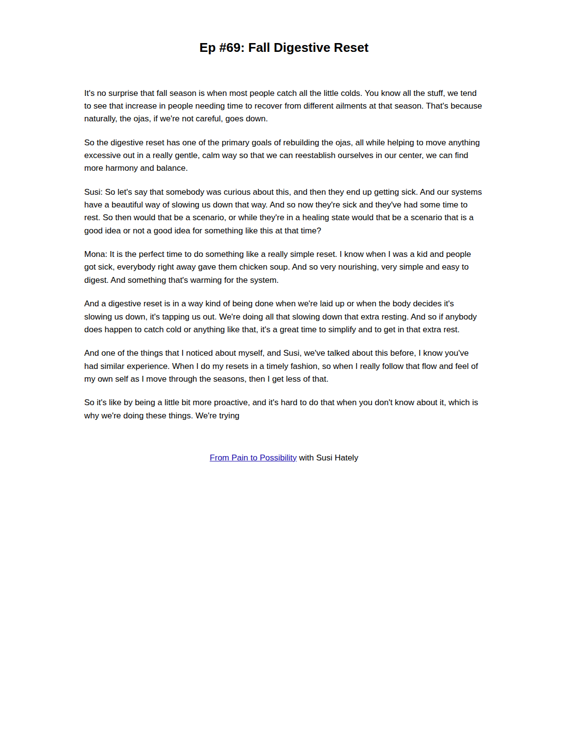Ep #69: Fall Digestive Reset
It's no surprise that fall season is when most people catch all the little colds. You know all the stuff, we tend to see that increase in people needing time to recover from different ailments at that season. That's because naturally, the ojas, if we're not careful, goes down.
So the digestive reset has one of the primary goals of rebuilding the ojas, all while helping to move anything excessive out in a really gentle, calm way so that we can reestablish ourselves in our center, we can find more harmony and balance.
Susi: So let's say that somebody was curious about this, and then they end up getting sick. And our systems have a beautiful way of slowing us down that way. And so now they're sick and they've had some time to rest. So then would that be a scenario, or while they're in a healing state would that be a scenario that is a good idea or not a good idea for something like this at that time?
Mona: It is the perfect time to do something like a really simple reset. I know when I was a kid and people got sick, everybody right away gave them chicken soup. And so very nourishing, very simple and easy to digest. And something that's warming for the system.
And a digestive reset is in a way kind of being done when we're laid up or when the body decides it's slowing us down, it's tapping us out. We're doing all that slowing down that extra resting. And so if anybody does happen to catch cold or anything like that, it's a great time to simplify and to get in that extra rest.
And one of the things that I noticed about myself, and Susi, we've talked about this before, I know you've had similar experience. When I do my resets in a timely fashion, so when I really follow that flow and feel of my own self as I move through the seasons, then I get less of that.
So it's like by being a little bit more proactive, and it's hard to do that when you don't know about it, which is why we're doing these things. We're trying
From Pain to Possibility with Susi Hately